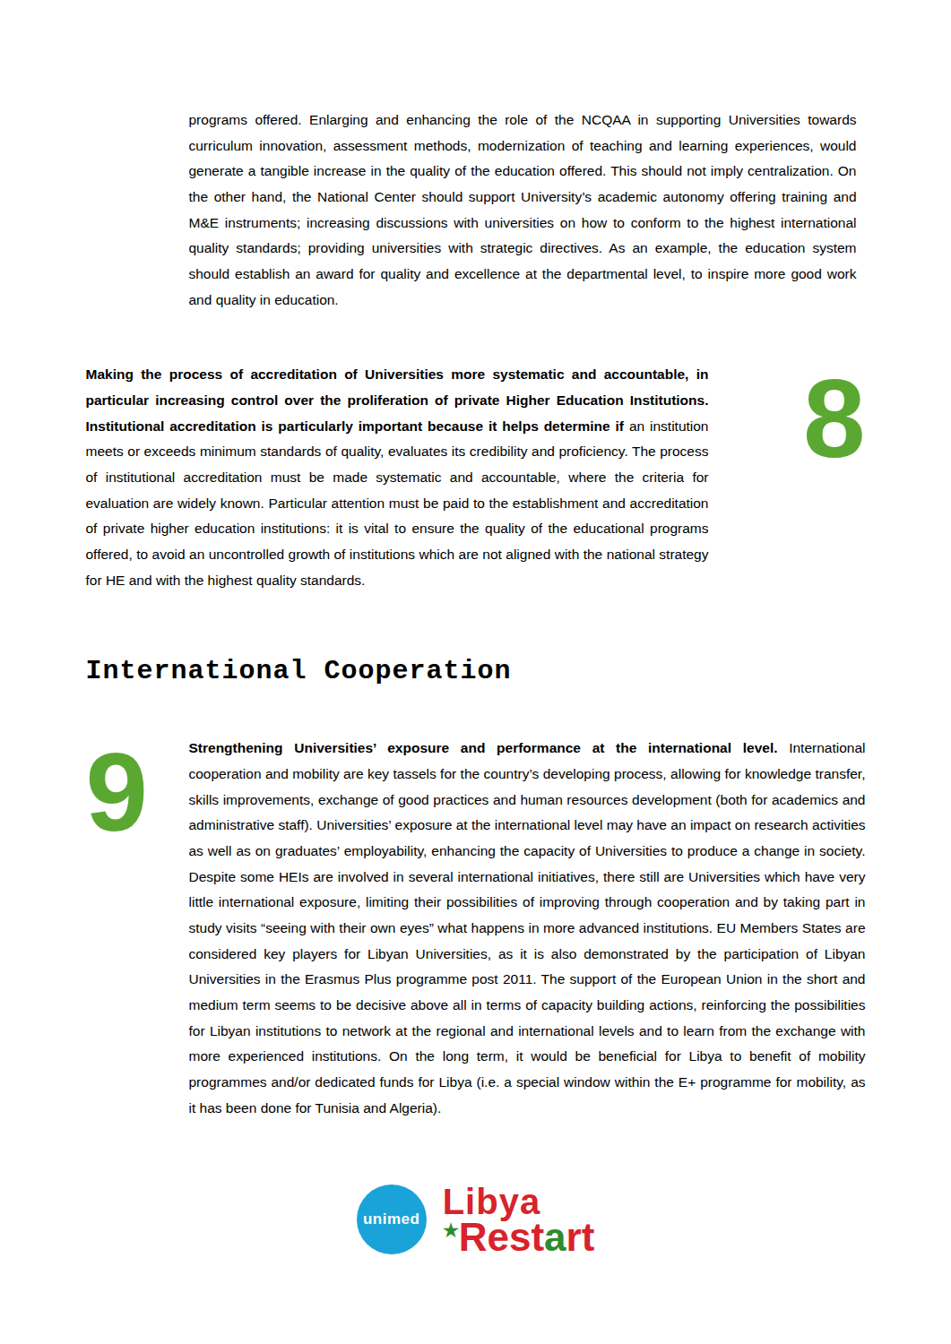programs offered. Enlarging and enhancing the role of the NCQAA in supporting Universities towards curriculum innovation, assessment methods, modernization of teaching and learning experiences, would generate a tangible increase in the quality of the education offered. This should not imply centralization. On the other hand, the National Center should support University’s academic autonomy offering training and M&E instruments; increasing discussions with universities on how to conform to the highest international quality standards; providing universities with strategic directives. As an example, the education system should establish an award for quality and excellence at the departmental level, to inspire more good work and quality in education.
8
Making the process of accreditation of Universities more systematic and accountable, in particular increasing control over the proliferation of private Higher Education Institutions. Institutional accreditation is particularly important because it helps determine if an institution meets or exceeds minimum standards of quality, evaluates its credibility and proficiency. The process of institutional accreditation must be made systematic and accountable, where the criteria for evaluation are widely known. Particular attention must be paid to the establishment and accreditation of private higher education institutions: it is vital to ensure the quality of the educational programs offered, to avoid an uncontrolled growth of institutions which are not aligned with the national strategy for HE and with the highest quality standards.
International Cooperation
9
Strengthening Universities’ exposure and performance at the international level. International cooperation and mobility are key tassels for the country’s developing process, allowing for knowledge transfer, skills improvements, exchange of good practices and human resources development (both for academics and administrative staff). Universities’ exposure at the international level may have an impact on research activities as well as on graduates’ employability, enhancing the capacity of Universities to produce a change in society. Despite some HEIs are involved in several international initiatives, there still are Universities which have very little international exposure, limiting their possibilities of improving through cooperation and by taking part in study visits “seeing with their own eyes” what happens in more advanced institutions. EU Members States are considered key players for Libyan Universities, as it is also demonstrated by the participation of Libyan Universities in the Erasmus Plus programme post 2011. The support of the European Union in the short and medium term seems to be decisive above all in terms of capacity building actions, reinforcing the possibilities for Libyan institutions to network at the regional and international levels and to learn from the exchange with more experienced institutions. On the long term, it would be beneficial for Libya to benefit of mobility programmes and/or dedicated funds for Libya (i.e. a special window within the E+ programme for mobility, as it has been done for Tunisia and Algeria).
unimed
Libya
★Restart